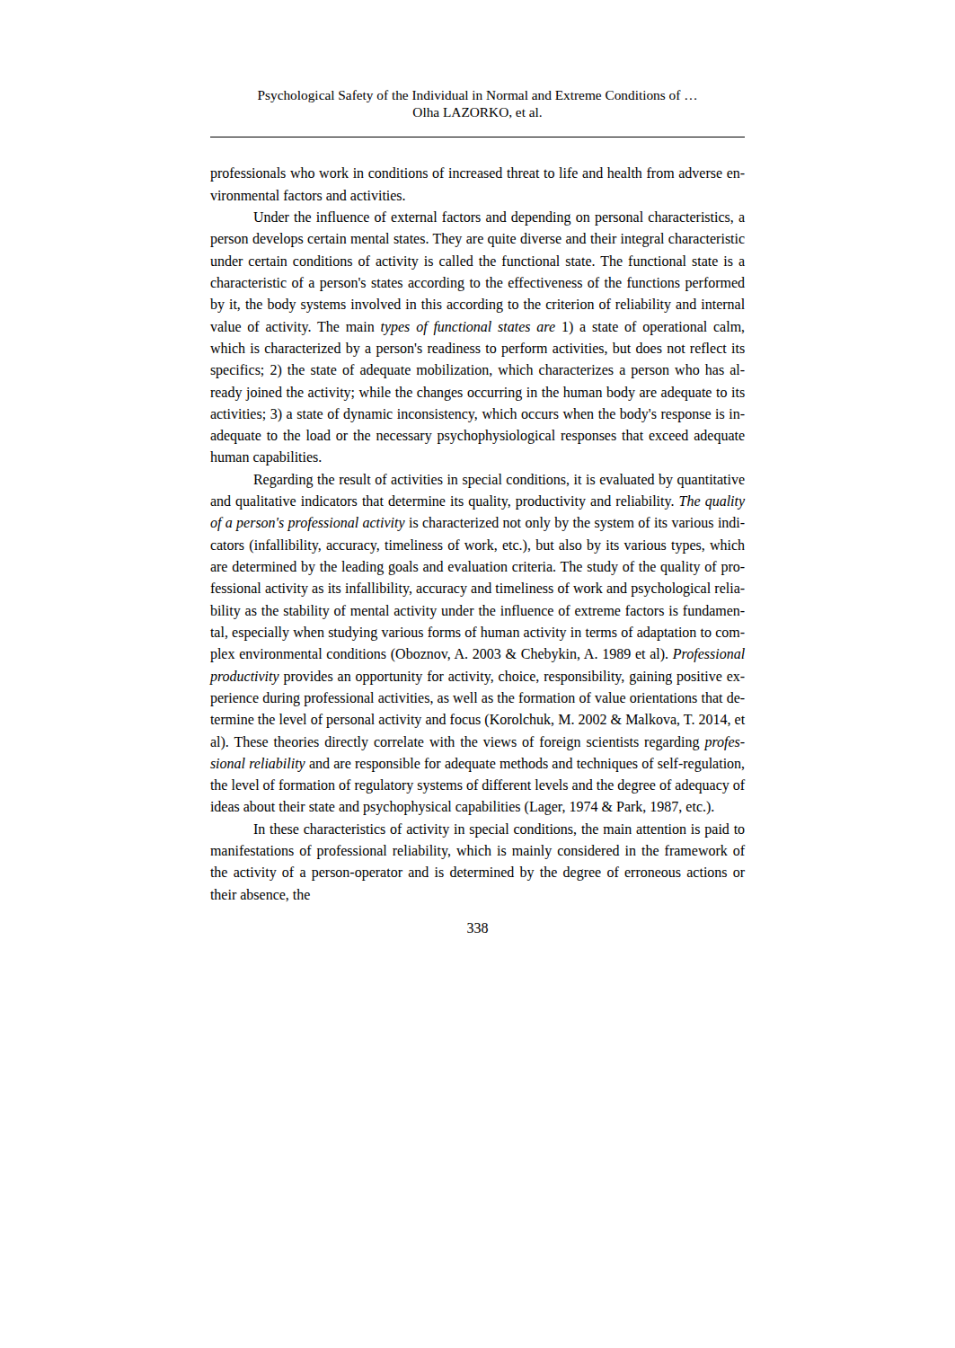Psychological Safety of the Individual in Normal and Extreme Conditions of …
Olha LAZORKO, et al.
professionals who work in conditions of increased threat to life and health from adverse environmental factors and activities.
Under the influence of external factors and depending on personal characteristics, a person develops certain mental states. They are quite diverse and their integral characteristic under certain conditions of activity is called the functional state. The functional state is a characteristic of a person's states according to the effectiveness of the functions performed by it, the body systems involved in this according to the criterion of reliability and internal value of activity. The main types of functional states are 1) a state of operational calm, which is characterized by a person's readiness to perform activities, but does not reflect its specifics; 2) the state of adequate mobilization, which characterizes a person who has already joined the activity; while the changes occurring in the human body are adequate to its activities; 3) a state of dynamic inconsistency, which occurs when the body's response is inadequate to the load or the necessary psychophysiological responses that exceed adequate human capabilities.
Regarding the result of activities in special conditions, it is evaluated by quantitative and qualitative indicators that determine its quality, productivity and reliability. The quality of a person's professional activity is characterized not only by the system of its various indicators (infallibility, accuracy, timeliness of work, etc.), but also by its various types, which are determined by the leading goals and evaluation criteria. The study of the quality of professional activity as its infallibility, accuracy and timeliness of work and psychological reliability as the stability of mental activity under the influence of extreme factors is fundamental, especially when studying various forms of human activity in terms of adaptation to complex environmental conditions (Oboznov, A. 2003 & Chebykin, A. 1989 et al). Professional productivity provides an opportunity for activity, choice, responsibility, gaining positive experience during professional activities, as well as the formation of value orientations that determine the level of personal activity and focus (Korolchuk, M. 2002 & Malkova, T. 2014, et al). These theories directly correlate with the views of foreign scientists regarding professional reliability and are responsible for adequate methods and techniques of self-regulation, the level of formation of regulatory systems of different levels and the degree of adequacy of ideas about their state and psychophysical capabilities (Lager, 1974 & Park, 1987, etc.).
In these characteristics of activity in special conditions, the main attention is paid to manifestations of professional reliability, which is mainly considered in the framework of the activity of a person-operator and is determined by the degree of erroneous actions or their absence, the
338